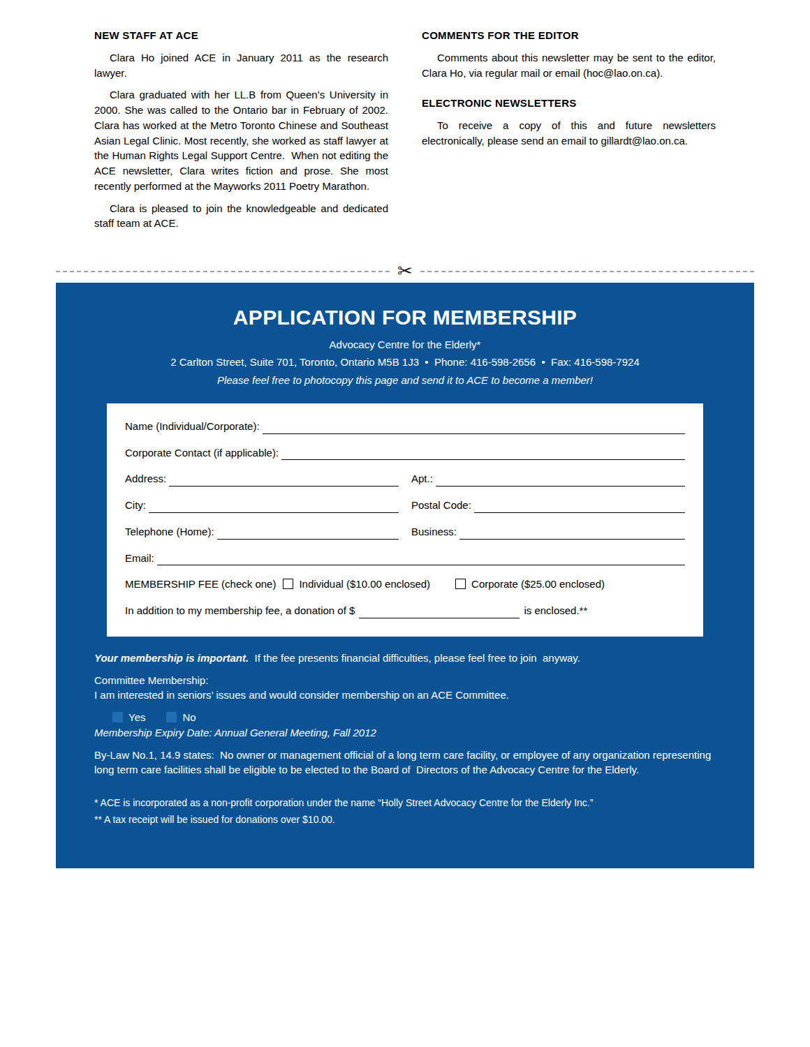New Staff at ACE
Clara Ho joined ACE in January 2011 as the research lawyer.
Clara graduated with her LL.B from Queen’s University in 2000. She was called to the Ontario bar in February of 2002. Clara has worked at the Metro Toronto Chinese and Southeast Asian Legal Clinic. Most recently, she worked as staff lawyer at the Human Rights Legal Support Centre. When not editing the ACE newsletter, Clara writes fiction and prose. She most recently performed at the Mayworks 2011 Poetry Marathon.
Clara is pleased to join the knowledgeable and dedicated staff team at ACE.
Comments for the Editor
Comments about this newsletter may be sent to the editor, Clara Ho, via regular mail or email (hoc@lao.on.ca).
Electronic Newsletters
To receive a copy of this and future news­letters electronically, please send an email to gillardt@lao.on.ca.
✂
Application for Membership
Advocacy Centre for the Elderly*
2 Carlton Street, Suite 701, Toronto, Ontario M5B 1J3 • Phone: 416-598-2656 • Fax: 416-598-7924
Please feel free to photocopy this page and send it to ACE to become a member!
Name (Individual/Corporate):
Corporate Contact (if applicable):
Address:
Apt.:
City:
Postal Code:
Telephone (Home):
Business:
Email:
MEMBERSHIP FEE (check one) Individual ($10.00 enclosed) Corporate ($25.00 enclosed)
In addition to my membership fee, a donation of $ is enclosed.**
Your membership is important. If the fee presents financial difficulties, please feel free to join anyway.
Committee Membership:
I am interested in seniors’ issues and would consider membership on an ACE Committee.
Yes No
Membership Expiry Date: Annual General Meeting, Fall 2012
By-Law No.1, 14.9 states: No owner or management official of a long term care facility, or employee of any organization representing long term care facilities shall be eligible to be elected to the Board of Directors of the Advocacy Centre for the Elderly.
* ACE is incorporated as a non-profit corporation under the name “Holly Street Advocacy Centre for the Elderly Inc.”
** A tax receipt will be issued for donations over $10.00.